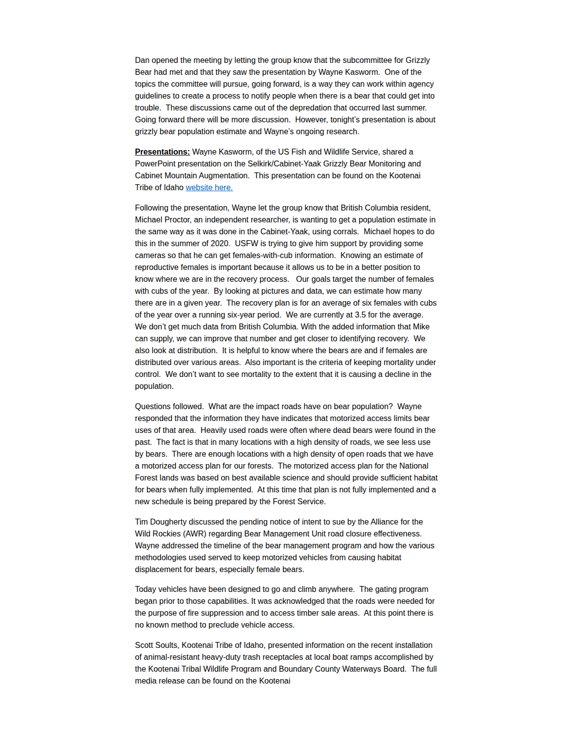Dan opened the meeting by letting the group know that the subcommittee for Grizzly Bear had met and that they saw the presentation by Wayne Kasworm. One of the topics the committee will pursue, going forward, is a way they can work within agency guidelines to create a process to notify people when there is a bear that could get into trouble. These discussions came out of the depredation that occurred last summer. Going forward there will be more discussion. However, tonight’s presentation is about grizzly bear population estimate and Wayne’s ongoing research.
Presentations: Wayne Kasworm, of the US Fish and Wildlife Service, shared a PowerPoint presentation on the Selkirk/Cabinet-Yaak Grizzly Bear Monitoring and Cabinet Mountain Augmentation. This presentation can be found on the Kootenai Tribe of Idaho website here.
Following the presentation, Wayne let the group know that British Columbia resident, Michael Proctor, an independent researcher, is wanting to get a population estimate in the same way as it was done in the Cabinet-Yaak, using corrals. Michael hopes to do this in the summer of 2020. USFW is trying to give him support by providing some cameras so that he can get females-with-cub information. Knowing an estimate of reproductive females is important because it allows us to be in a better position to know where we are in the recovery process. Our goals target the number of females with cubs of the year. By looking at pictures and data, we can estimate how many there are in a given year. The recovery plan is for an average of six females with cubs of the year over a running six-year period. We are currently at 3.5 for the average. We don’t get much data from British Columbia. With the added information that Mike can supply, we can improve that number and get closer to identifying recovery. We also look at distribution. It is helpful to know where the bears are and if females are distributed over various areas. Also important is the criteria of keeping mortality under control. We don’t want to see mortality to the extent that it is causing a decline in the population.
Questions followed. What are the impact roads have on bear population? Wayne responded that the information they have indicates that motorized access limits bear uses of that area. Heavily used roads were often where dead bears were found in the past. The fact is that in many locations with a high density of roads, we see less use by bears. There are enough locations with a high density of open roads that we have a motorized access plan for our forests. The motorized access plan for the National Forest lands was based on best available science and should provide sufficient habitat for bears when fully implemented. At this time that plan is not fully implemented and a new schedule is being prepared by the Forest Service.
Tim Dougherty discussed the pending notice of intent to sue by the Alliance for the Wild Rockies (AWR) regarding Bear Management Unit road closure effectiveness. Wayne addressed the timeline of the bear management program and how the various methodologies used served to keep motorized vehicles from causing habitat displacement for bears, especially female bears.
Today vehicles have been designed to go and climb anywhere. The gating program began prior to those capabilities. It was acknowledged that the roads were needed for the purpose of fire suppression and to access timber sale areas. At this point there is no known method to preclude vehicle access.
Scott Soults, Kootenai Tribe of Idaho, presented information on the recent installation of animal-resistant heavy-duty trash receptacles at local boat ramps accomplished by the Kootenai Tribal Wildlife Program and Boundary County Waterways Board. The full media release can be found on the Kootenai